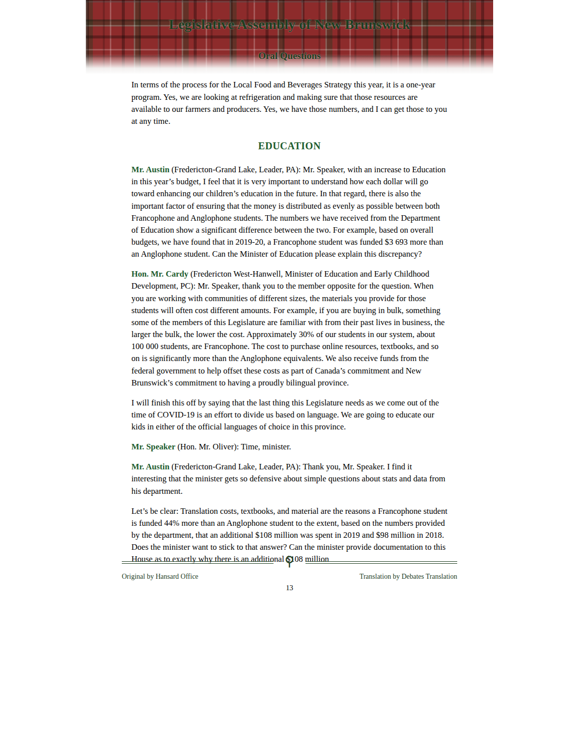Legislative Assembly of New Brunswick
Oral Questions
In terms of the process for the Local Food and Beverages Strategy this year, it is a one-year program. Yes, we are looking at refrigeration and making sure that those resources are available to our farmers and producers. Yes, we have those numbers, and I can get those to you at any time.
EDUCATION
Mr. Austin (Fredericton-Grand Lake, Leader, PA): Mr. Speaker, with an increase to Education in this year’s budget, I feel that it is very important to understand how each dollar will go toward enhancing our children’s education in the future. In that regard, there is also the important factor of ensuring that the money is distributed as evenly as possible between both Francophone and Anglophone students. The numbers we have received from the Department of Education show a significant difference between the two. For example, based on overall budgets, we have found that in 2019-20, a Francophone student was funded $3 693 more than an Anglophone student. Can the Minister of Education please explain this discrepancy?
Hon. Mr. Cardy (Fredericton West-Hanwell, Minister of Education and Early Childhood Development, PC): Mr. Speaker, thank you to the member opposite for the question. When you are working with communities of different sizes, the materials you provide for those students will often cost different amounts. For example, if you are buying in bulk, something some of the members of this Legislature are familiar with from their past lives in business, the larger the bulk, the lower the cost. Approximately 30% of our students in our system, about 100 000 students, are Francophone. The cost to purchase online resources, textbooks, and so on is significantly more than the Anglophone equivalents. We also receive funds from the federal government to help offset these costs as part of Canada’s commitment and New Brunswick’s commitment to having a proudly bilingual province.
I will finish this off by saying that the last thing this Legislature needs as we come out of the time of COVID-19 is an effort to divide us based on language. We are going to educate our kids in either of the official languages of choice in this province.
Mr. Speaker (Hon. Mr. Oliver): Time, minister.
Mr. Austin (Fredericton-Grand Lake, Leader, PA): Thank you, Mr. Speaker. I find it interesting that the minister gets so defensive about simple questions about stats and data from his department.
Let’s be clear: Translation costs, textbooks, and material are the reasons a Francophone student is funded 44% more than an Anglophone student to the extent, based on the numbers provided by the department, that an additional $108 million was spent in 2019 and $98 million in 2018. Does the minister want to stick to that answer? Can the minister provide documentation to this House as to exactly why there is an additional $108 million
⚲
Original by Hansard Office
Translation by Debates Translation
13